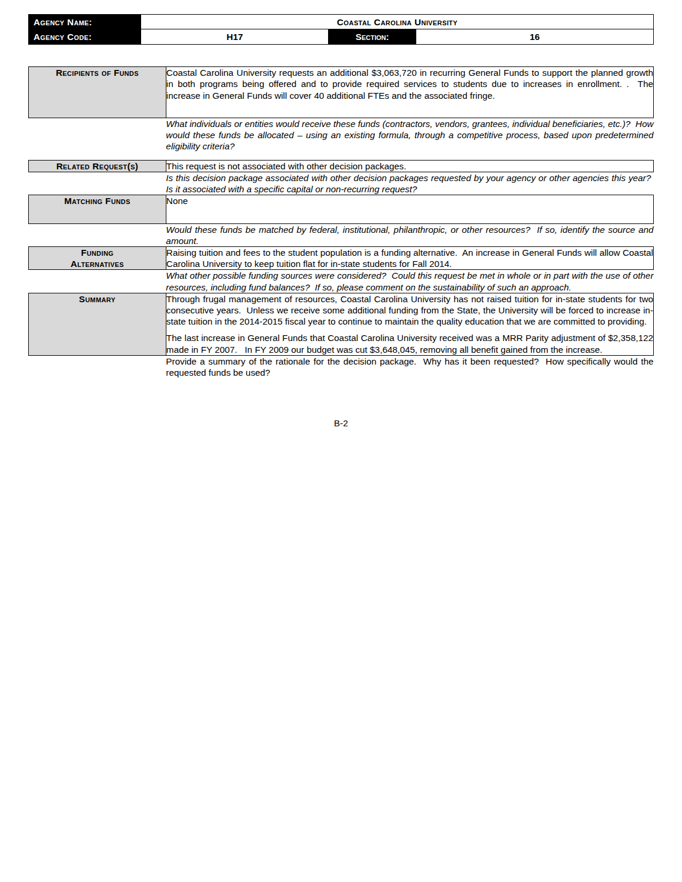| Agency Name: | Coastal Carolina University |
| Agency Code: | H17 | Section: | 16 |
| Recipients of Funds | Coastal Carolina University requests an additional $3,063,720 in recurring General Funds to support the planned growth in both programs being offered and to provide required services to students due to increases in enrollment. . The increase in General Funds will cover 40 additional FTEs and the associated fringe. |
| | What individuals or entities would receive these funds (contractors, vendors, grantees, individual beneficiaries, etc.)? How would these funds be allocated – using an existing formula, through a competitive process, based upon predetermined eligibility criteria? |
| Related Request(s) | This request is not associated with other decision packages. |
| | Is this decision package associated with other decision packages requested by your agency or other agencies this year? Is it associated with a specific capital or non-recurring request? |
| Matching Funds | None |
| | Would these funds be matched by federal, institutional, philanthropic, or other resources? If so, identify the source and amount. |
| Funding Alternatives | Raising tuition and fees to the student population is a funding alternative. An increase in General Funds will allow Coastal Carolina University to keep tuition flat for in-state students for Fall 2014. |
| | What other possible funding sources were considered? Could this request be met in whole or in part with the use of other resources, including fund balances? If so, please comment on the sustainability of such an approach. |
| Summary | Through frugal management of resources, Coastal Carolina University has not raised tuition for in-state students for two consecutive years. Unless we receive some additional funding from the State, the University will be forced to increase in-state tuition in the 2014-2015 fiscal year to continue to maintain the quality education that we are committed to providing. The last increase in General Funds that Coastal Carolina University received was a MRR Parity adjustment of $2,358,122 made in FY 2007. In FY 2009 our budget was cut $3,648,045, removing all benefit gained from the increase. |
| | Provide a summary of the rationale for the decision package. Why has it been requested? How specifically would the requested funds be used? |
B-2